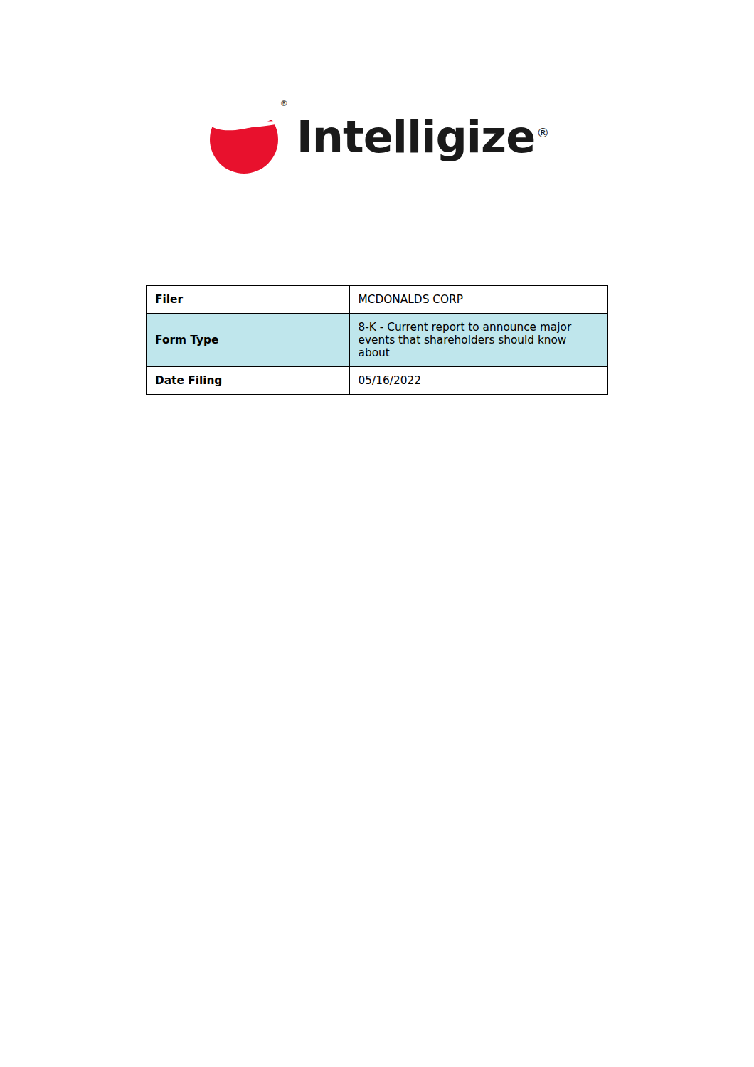® Intelligize®
| Filer | MCDONALDS CORP |
| Form Type | 8-K - Current report to announce major events that shareholders should know about |
| Date Filing | 05/16/2022 |